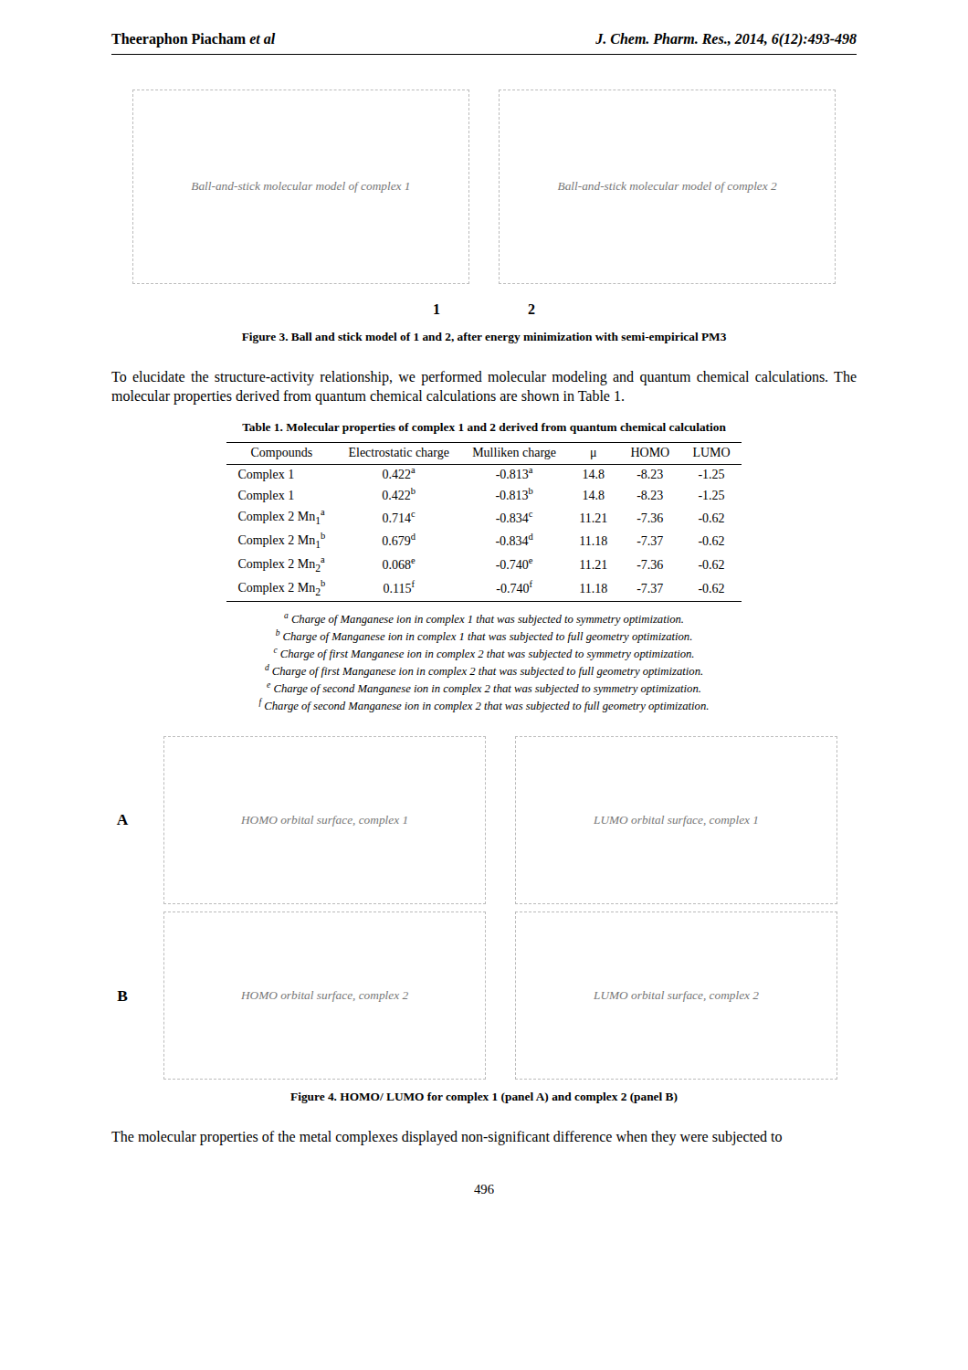Theeraphon Piacham et al J. Chem. Pharm. Res., 2014, 6(12):493-498
Ball-and-stick molecular model of complex 1
Ball-and-stick molecular model of complex 2
12
Figure 3. Ball and stick model of 1 and 2, after energy minimization with semi-empirical PM3
To elucidate the structure-activity relationship, we performed molecular modeling and quantum chemical calculations. The molecular properties derived from quantum chemical calculations are shown in Table 1.
Table 1. Molecular properties of complex 1 and 2 derived from quantum chemical calculation
| Compounds | Electrostatic charge | Mulliken charge | μ | HOMO | LUMO |
| --- | --- | --- | --- | --- | --- |
| Complex 1 | 0.422 a | -0.813 a | 14.8 | -8.23 | -1.25 |
| Complex 1 | 0.422 b | -0.813 b | 14.8 | -8.23 | -1.25 |
| Complex 2 Mn 1 a | 0.714 c | -0.834 c | 11.21 | -7.36 | -0.62 |
| Complex 2 Mn 1 b | 0.679 d | -0.834 d | 11.18 | -7.37 | -0.62 |
| Complex 2 Mn 2 a | 0.068 e | -0.740 e | 11.21 | -7.36 | -0.62 |
| Complex 2 Mn 2 b | 0.115 f | -0.740 f | 11.18 | -7.37 | -0.62 |
a Charge of Manganese ion in complex 1 that was subjected to symmetry optimization.
b Charge of Manganese ion in complex 1 that was subjected to full geometry optimization.
c Charge of first Manganese ion in complex 2 that was subjected to symmetry optimization.
d Charge of first Manganese ion in complex 2 that was subjected to full geometry optimization.
e Charge of second Manganese ion in complex 2 that was subjected to symmetry optimization.
f Charge of second Manganese ion in complex 2 that was subjected to full geometry optimization.
A
HOMO orbital surface, complex 1
LUMO orbital surface, complex 1
B
HOMO orbital surface, complex 2
LUMO orbital surface, complex 2
Figure 4. HOMO/ LUMO for complex 1 (panel A) and complex 2 (panel B)
The molecular properties of the metal complexes displayed non-significant difference when they were subjected to
496